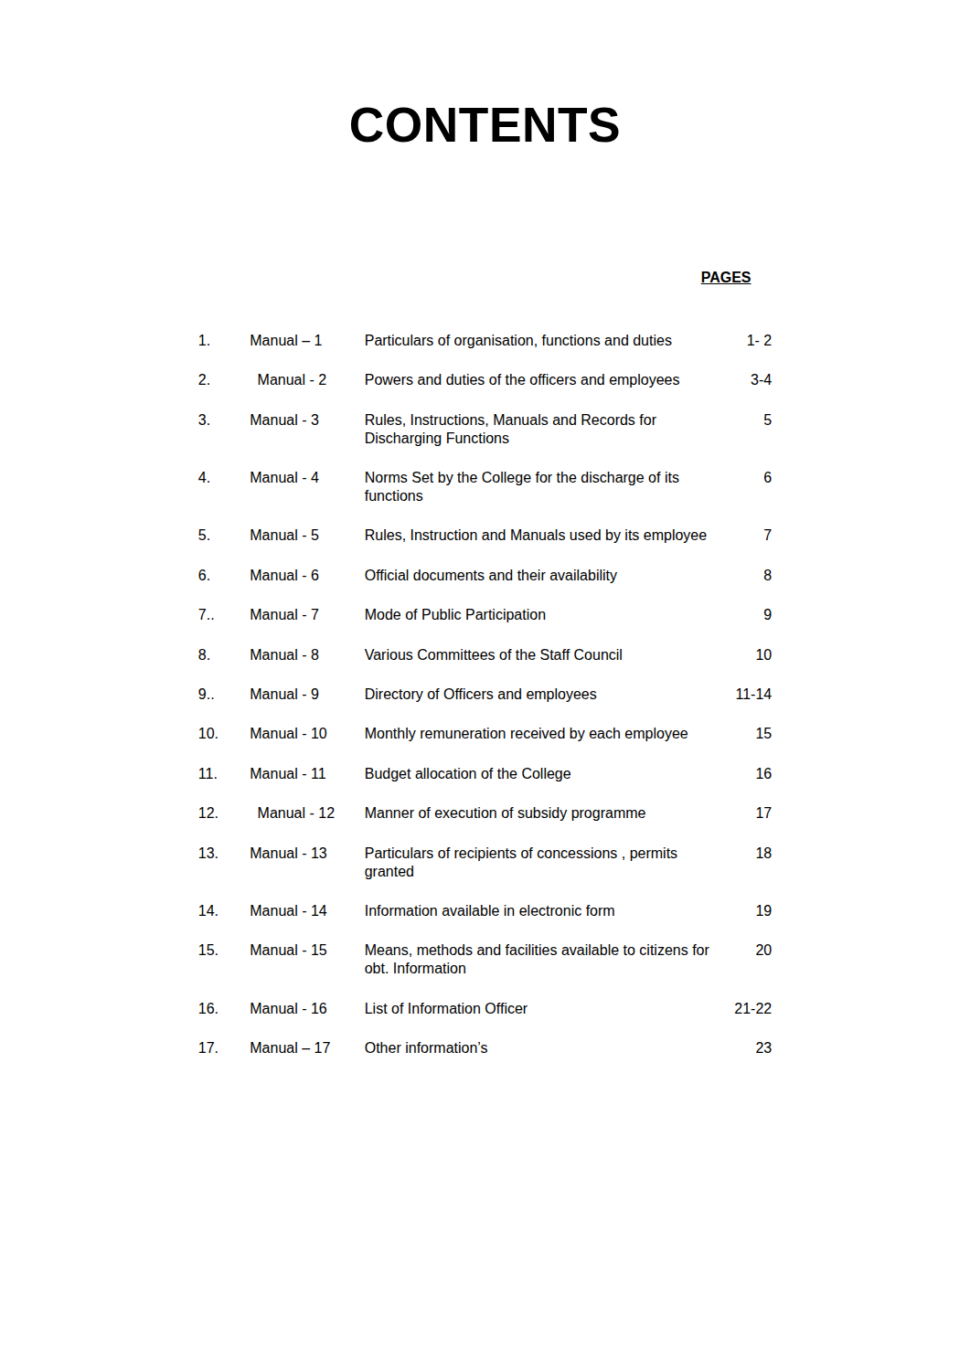CONTENTS
PAGES
| 1. | Manual – 1 | Particulars of organisation, functions and duties | 1- 2 |
| 2. | Manual - 2 | Powers and duties of the officers and employees | 3-4 |
| 3. | Manual - 3 | Rules, Instructions, Manuals and Records for Discharging Functions | 5 |
| 4. | Manual - 4 | Norms Set by the College for the discharge of its functions | 6 |
| 5. | Manual - 5 | Rules, Instruction and Manuals used by its employee | 7 |
| 6. | Manual - 6 | Official documents and their availability | 8 |
| 7.. | Manual - 7 | Mode of Public Participation | 9 |
| 8. | Manual - 8 | Various Committees of the Staff Council | 10 |
| 9.. | Manual - 9 | Directory of Officers and employees | 11-14 |
| 10. | Manual - 10 | Monthly remuneration received by each employee | 15 |
| 11. | Manual - 11 | Budget allocation of the College | 16 |
| 12. | Manual - 12 | Manner of execution of subsidy programme | 17 |
| 13. | Manual - 13 | Particulars of recipients of concessions , permits granted | 18 |
| 14. | Manual - 14 | Information available in electronic form | 19 |
| 15. | Manual - 15 | Means, methods and facilities available to citizens for obt. Information | 20 |
| 16. | Manual - 16 | List of Information Officer | 21-22 |
| 17. | Manual – 17 | Other information’s | 23 |